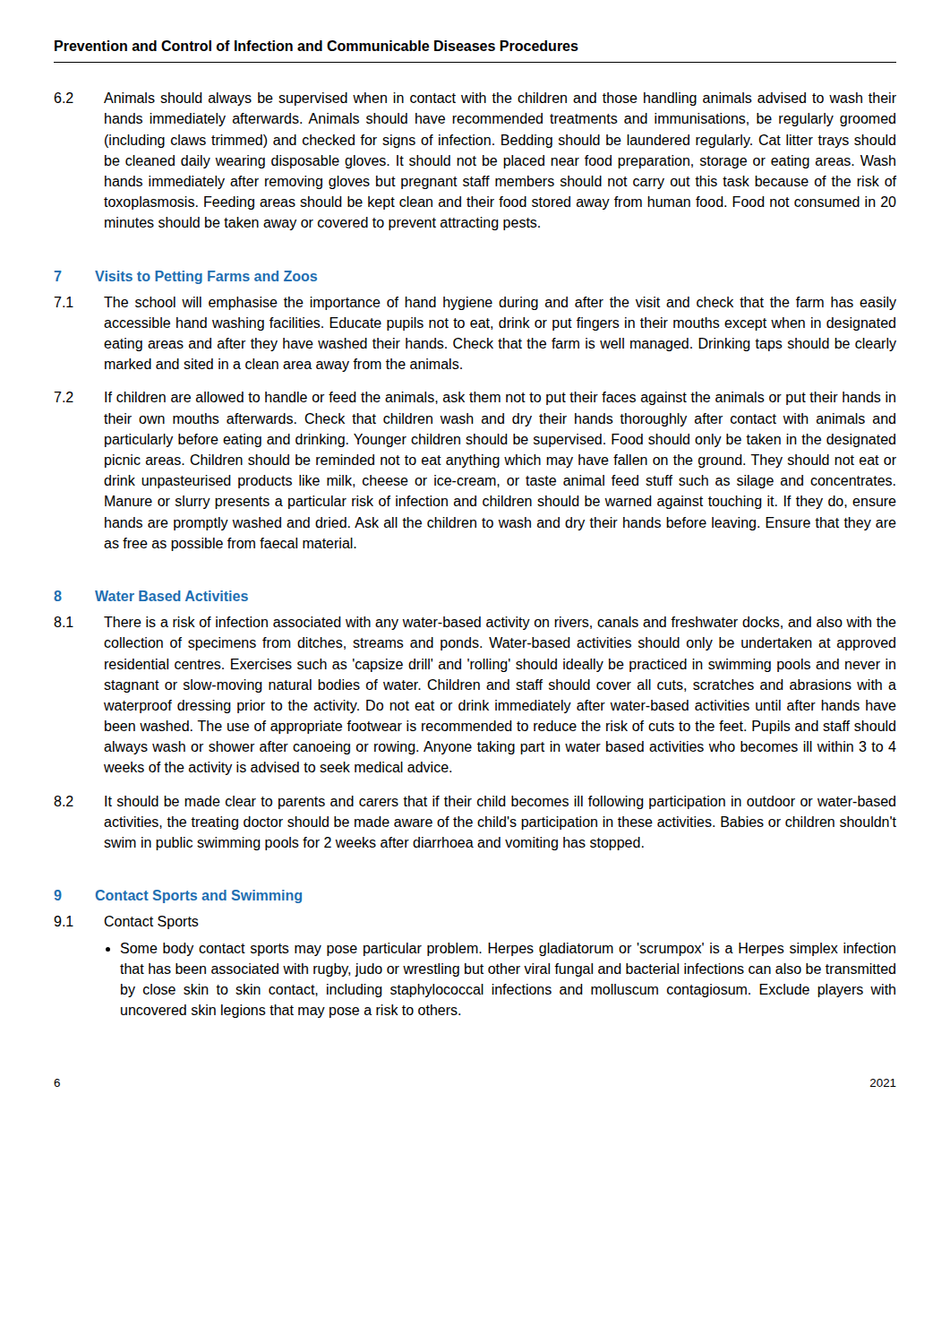Prevention and Control of Infection and Communicable Diseases Procedures
6.2
Animals should always be supervised when in contact with the children and those handling animals advised to wash their hands immediately afterwards. Animals should have recommended treatments and immunisations, be regularly groomed (including claws trimmed) and checked for signs of infection. Bedding should be laundered regularly. Cat litter trays should be cleaned daily wearing disposable gloves. It should not be placed near food preparation, storage or eating areas. Wash hands immediately after removing gloves but pregnant staff members should not carry out this task because of the risk of toxoplasmosis. Feeding areas should be kept clean and their food stored away from human food. Food not consumed in 20 minutes should be taken away or covered to prevent attracting pests.
7
Visits to Petting Farms and Zoos
7.1
The school will emphasise the importance of hand hygiene during and after the visit and check that the farm has easily accessible hand washing facilities. Educate pupils not to eat, drink or put fingers in their mouths except when in designated eating areas and after they have washed their hands. Check that the farm is well managed. Drinking taps should be clearly marked and sited in a clean area away from the animals.
7.2
If children are allowed to handle or feed the animals, ask them not to put their faces against the animals or put their hands in their own mouths afterwards. Check that children wash and dry their hands thoroughly after contact with animals and particularly before eating and drinking. Younger children should be supervised. Food should only be taken in the designated picnic areas. Children should be reminded not to eat anything which may have fallen on the ground. They should not eat or drink unpasteurised products like milk, cheese or ice-cream, or taste animal feed stuff such as silage and concentrates. Manure or slurry presents a particular risk of infection and children should be warned against touching it. If they do, ensure hands are promptly washed and dried. Ask all the children to wash and dry their hands before leaving. Ensure that they are as free as possible from faecal material.
8
Water Based Activities
8.1
There is a risk of infection associated with any water-based activity on rivers, canals and freshwater docks, and also with the collection of specimens from ditches, streams and ponds. Water-based activities should only be undertaken at approved residential centres. Exercises such as 'capsize drill' and 'rolling' should ideally be practiced in swimming pools and never in stagnant or slow-moving natural bodies of water. Children and staff should cover all cuts, scratches and abrasions with a waterproof dressing prior to the activity. Do not eat or drink immediately after water-based activities until after hands have been washed. The use of appropriate footwear is recommended to reduce the risk of cuts to the feet. Pupils and staff should always wash or shower after canoeing or rowing. Anyone taking part in water based activities who becomes ill within 3 to 4 weeks of the activity is advised to seek medical advice.
8.2
It should be made clear to parents and carers that if their child becomes ill following participation in outdoor or water-based activities, the treating doctor should be made aware of the child's participation in these activities. Babies or children shouldn't swim in public swimming pools for 2 weeks after diarrhoea and vomiting has stopped.
9
Contact Sports and Swimming
9.1
Contact Sports
Some body contact sports may pose particular problem. Herpes gladiatorum or 'scrumpox' is a Herpes simplex infection that has been associated with rugby, judo or wrestling but other viral fungal and bacterial infections can also be transmitted by close skin to skin contact, including staphylococcal infections and molluscum contagiosum. Exclude players with uncovered skin legions that may pose a risk to others.
6 2021